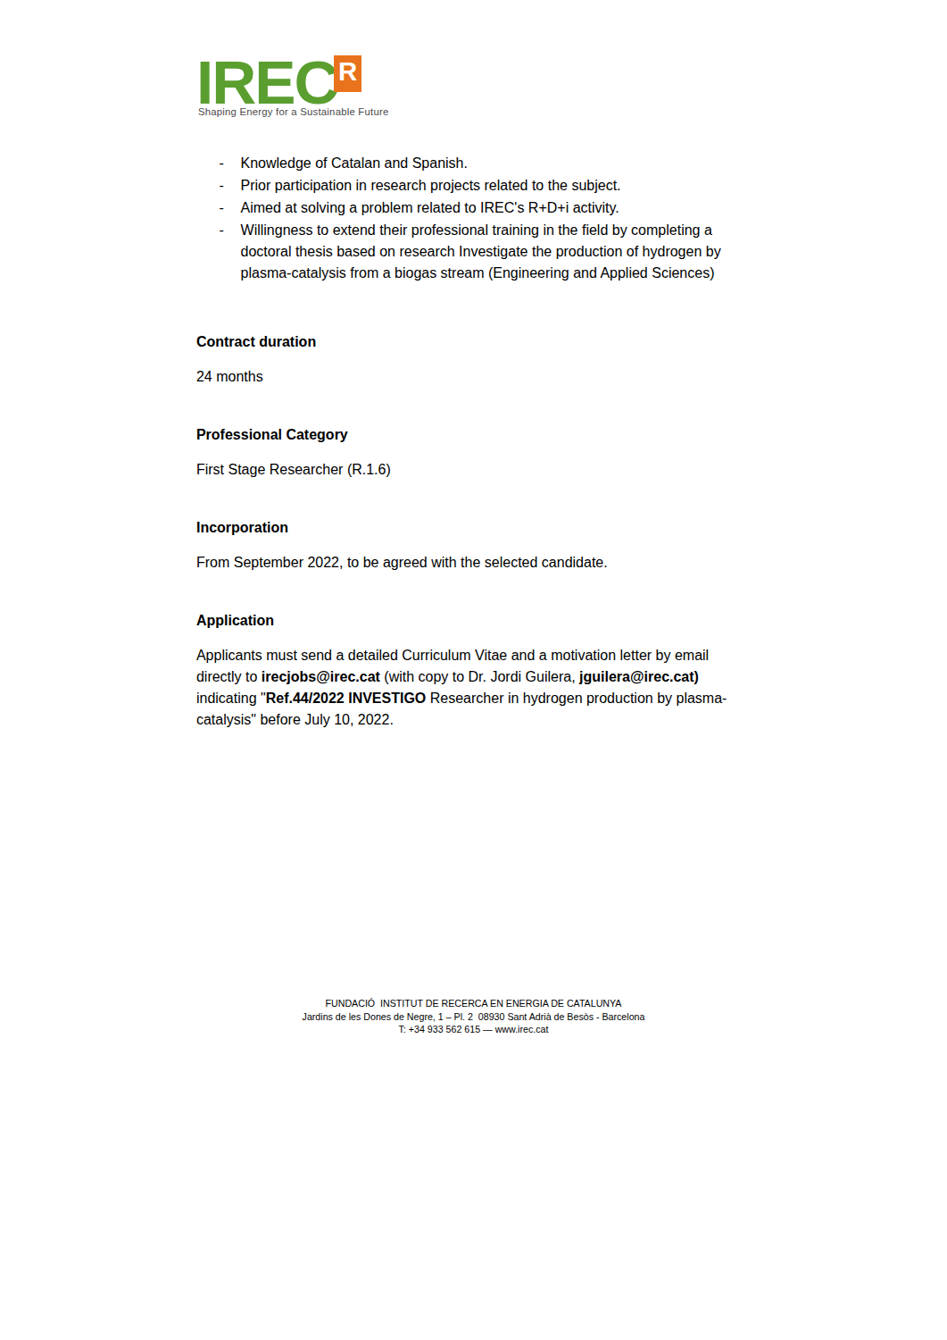IREC R
Shaping Energy for a Sustainable Future
Knowledge of Catalan and Spanish.
Prior participation in research projects related to the subject.
Aimed at solving a problem related to IREC's R+D+i activity.
Willingness to extend their professional training in the field by completing a doctoral thesis based on research Investigate the production of hydrogen by plasma-catalysis from a biogas stream (Engineering and Applied Sciences)
Contract duration
24 months
Professional Category
First Stage Researcher (R.1.6)
Incorporation
From September 2022, to be agreed with the selected candidate.
Application
Applicants must send a detailed Curriculum Vitae and a motivation letter by email directly to irecjobs@irec.cat (with copy to Dr. Jordi Guilera, jguilera@irec.cat) indicating "Ref.44/2022 INVESTIGO Researcher in hydrogen production by plasma-catalysis" before July 10, 2022.
FUNDACIÓ INSTITUT DE RECERCA EN ENERGIA DE CATALUNYA
Jardins de les Dones de Negre, 1 – Pl. 2 08930 Sant Adrià de Besòs - Barcelona
T: +34 933 562 615 — www.irec.cat